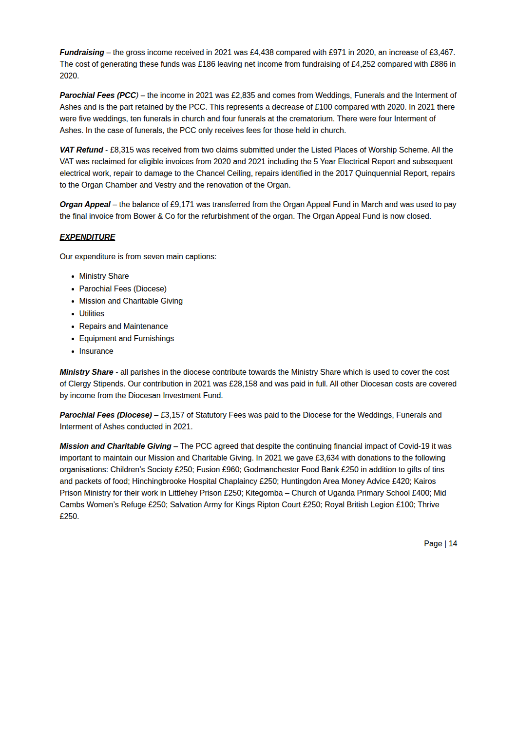Fundraising – the gross income received in 2021 was £4,438 compared with £971 in 2020, an increase of £3,467. The cost of generating these funds was £186 leaving net income from fundraising of £4,252 compared with £886 in 2020.
Parochial Fees (PCC) – the income in 2021 was £2,835 and comes from Weddings, Funerals and the Interment of Ashes and is the part retained by the PCC. This represents a decrease of £100 compared with 2020. In 2021 there were five weddings, ten funerals in church and four funerals at the crematorium. There were four Interment of Ashes. In the case of funerals, the PCC only receives fees for those held in church.
VAT Refund - £8,315 was received from two claims submitted under the Listed Places of Worship Scheme. All the VAT was reclaimed for eligible invoices from 2020 and 2021 including the 5 Year Electrical Report and subsequent electrical work, repair to damage to the Chancel Ceiling, repairs identified in the 2017 Quinquennial Report, repairs to the Organ Chamber and Vestry and the renovation of the Organ.
Organ Appeal – the balance of £9,171 was transferred from the Organ Appeal Fund in March and was used to pay the final invoice from Bower & Co for the refurbishment of the organ. The Organ Appeal Fund is now closed.
EXPENDITURE
Our expenditure is from seven main captions:
Ministry Share
Parochial Fees (Diocese)
Mission and Charitable Giving
Utilities
Repairs and Maintenance
Equipment and Furnishings
Insurance
Ministry Share - all parishes in the diocese contribute towards the Ministry Share which is used to cover the cost of Clergy Stipends. Our contribution in 2021 was £28,158 and was paid in full. All other Diocesan costs are covered by income from the Diocesan Investment Fund.
Parochial Fees (Diocese) – £3,157 of Statutory Fees was paid to the Diocese for the Weddings, Funerals and Interment of Ashes conducted in 2021.
Mission and Charitable Giving – The PCC agreed that despite the continuing financial impact of Covid-19 it was important to maintain our Mission and Charitable Giving. In 2021 we gave £3,634 with donations to the following organisations: Children’s Society £250; Fusion £960; Godmanchester Food Bank £250 in addition to gifts of tins and packets of food; Hinchingbrooke Hospital Chaplaincy £250; Huntingdon Area Money Advice £420; Kairos Prison Ministry for their work in Littlehey Prison £250; Kitegomba – Church of Uganda Primary School £400; Mid Cambs Women’s Refuge £250; Salvation Army for Kings Ripton Court £250; Royal British Legion £100; Thrive £250.
Page | 14